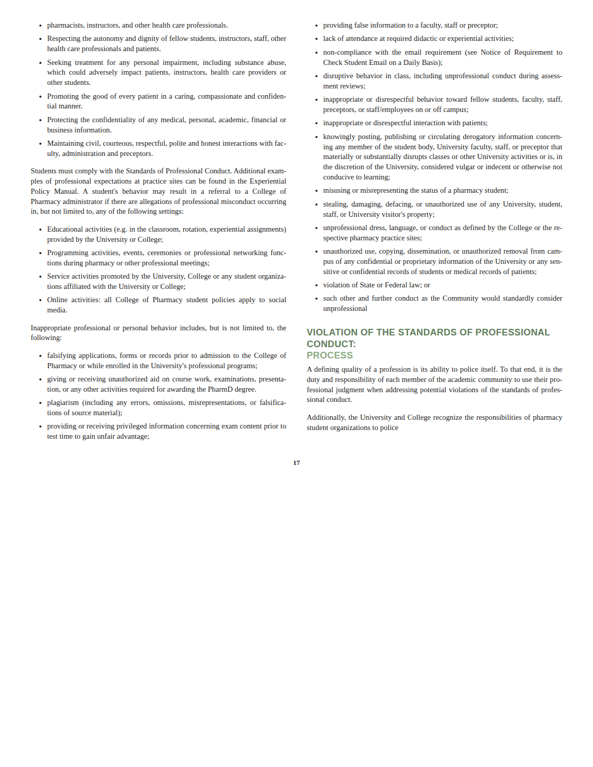pharmacists, instructors, and other health care professionals.
Respecting the autonomy and dignity of fellow students, instructors, staff, other health care professionals and patients.
Seeking treatment for any personal impairment, including substance abuse, which could adversely impact patients, instructors, health care providers or other students.
Promoting the good of every patient in a caring, compassionate and confidential manner.
Protecting the confidentiality of any medical, personal, academic, financial or business information.
Maintaining civil, courteous, respectful, polite and honest interactions with faculty, administration and preceptors.
Students must comply with the Standards of Professional Conduct. Additional examples of professional expectations at practice sites can be found in the Experiential Policy Manual. A student's behavior may result in a referral to a College of Pharmacy administrator if there are allegations of professional misconduct occurring in, but not limited to, any of the following settings:
Educational activities (e.g. in the classroom, rotation, experiential assignments) provided by the University or College;
Programming activities, events, ceremonies or professional networking functions during pharmacy or other professional meetings;
Service activities promoted by the University, College or any student organizations affiliated with the University or College;
Online activities: all College of Pharmacy student policies apply to social media.
Inappropriate professional or personal behavior includes, but is not limited to, the following:
falsifying applications, forms or records prior to admission to the College of Pharmacy or while enrolled in the University's professional programs;
giving or receiving unauthorized aid on course work, examinations, presentation, or any other activities required for awarding the PharmD degree.
plagiarism (including any errors, omissions, misrepresentations, or falsifications of source material);
providing or receiving privileged information concerning exam content prior to test time to gain unfair advantage;
providing false information to a faculty, staff or preceptor;
lack of attendance at required didactic or experiential activities;
non-compliance with the email requirement (see Notice of Requirement to Check Student Email on a Daily Basis);
disruptive behavior in class, including unprofessional conduct during assessment reviews;
inappropriate or disrespectful behavior toward fellow students, faculty, staff, preceptors, or staff/employees on or off campus;
inappropriate or disrespectful interaction with patients;
knowingly posting, publishing or circulating derogatory information concerning any member of the student body, University faculty, staff, or preceptor that materially or substantially disrupts classes or other University activities or is, in the discretion of the University, considered vulgar or indecent or otherwise not conducive to learning;
misusing or misrepresenting the status of a pharmacy student;
stealing, damaging, defacing, or unauthorized use of any University, student, staff, or University visitor's property;
unprofessional dress, language, or conduct as defined by the College or the respective pharmacy practice sites;
unauthorized use, copying, dissemination, or unauthorized removal from campus of any confidential or proprietary information of the University or any sensitive or confidential records of students or medical records of patients;
violation of State or Federal law; or
such other and further conduct as the Community would standardly consider unprofessional
VIOLATION OF THE STANDARDS OF PROFESSIONAL CONDUCT:
PROCESS
A defining quality of a profession is its ability to police itself. To that end, it is the duty and responsibility of each member of the academic community to use their professional judgment when addressing potential violations of the standards of professional conduct.
Additionally, the University and College recognize the responsibilities of pharmacy student organizations to police
17